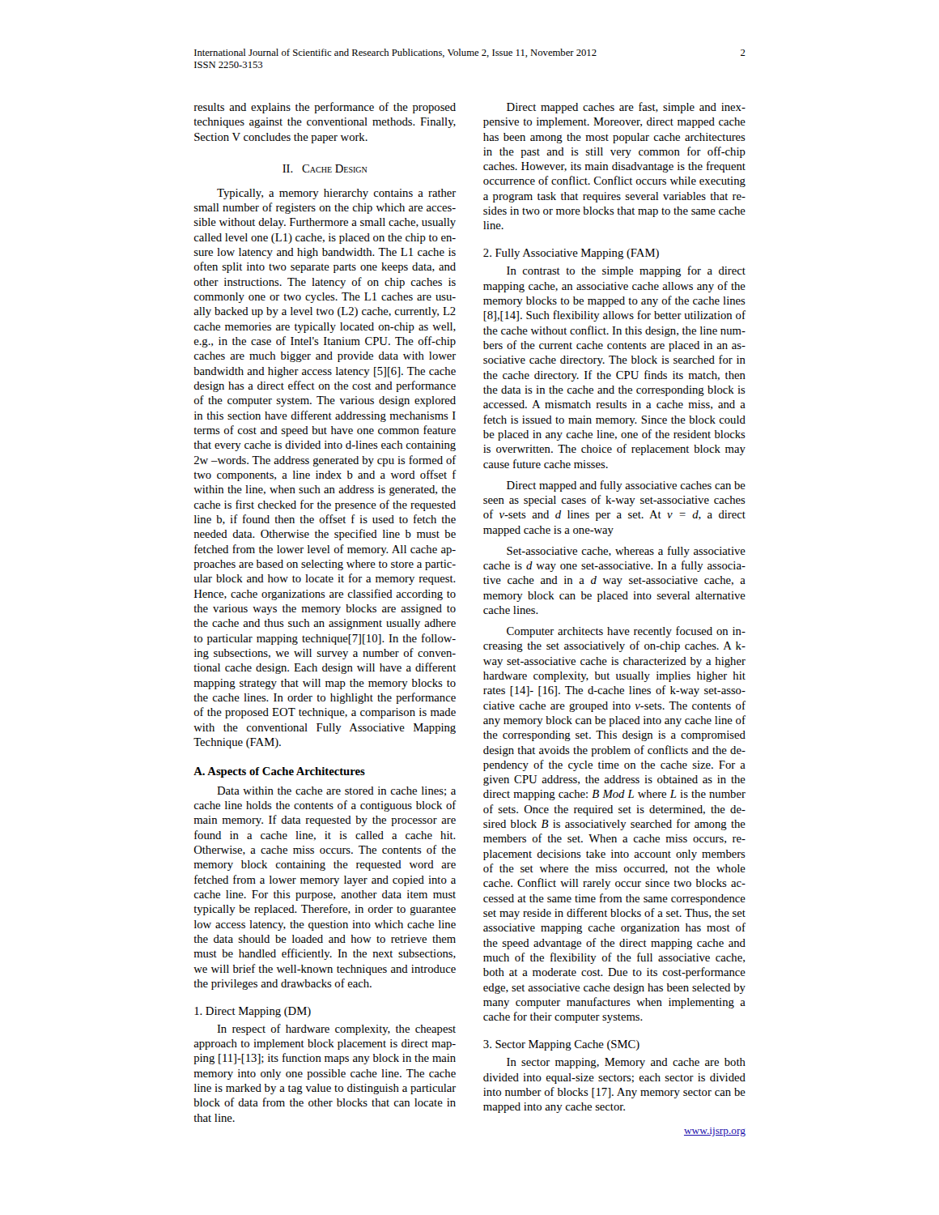International Journal of Scientific and Research Publications, Volume 2, Issue 11, November 2012
ISSN 2250-3153
2
results and explains the performance of the proposed techniques against the conventional methods. Finally, Section V concludes the paper work.
II. Cache Design
Typically, a memory hierarchy contains a rather small number of registers on the chip which are accessible without delay. Furthermore a small cache, usually called level one (L1) cache, is placed on the chip to ensure low latency and high bandwidth. The L1 cache is often split into two separate parts one keeps data, and other instructions. The latency of on chip caches is commonly one or two cycles. The L1 caches are usually backed up by a level two (L2) cache, currently, L2 cache memories are typically located on-chip as well, e.g., in the case of Intel's Itanium CPU. The off-chip caches are much bigger and provide data with lower bandwidth and higher access latency [5][6]. The cache design has a direct effect on the cost and performance of the computer system. The various design explored in this section have different addressing mechanisms I terms of cost and speed but have one common feature that every cache is divided into d-lines each containing 2w –words. The address generated by cpu is formed of two components, a line index b and a word offset f within the line, when such an address is generated, the cache is first checked for the presence of the requested line b, if found then the offset f is used to fetch the needed data. Otherwise the specified line b must be fetched from the lower level of memory. All cache approaches are based on selecting where to store a particular block and how to locate it for a memory request. Hence, cache organizations are classified according to the various ways the memory blocks are assigned to the cache and thus such an assignment usually adhere to particular mapping technique[7][10]. In the following subsections, we will survey a number of conventional cache design. Each design will have a different mapping strategy that will map the memory blocks to the cache lines. In order to highlight the performance of the proposed EOT technique, a comparison is made with the conventional Fully Associative Mapping Technique (FAM).
A. Aspects of Cache Architectures
Data within the cache are stored in cache lines; a cache line holds the contents of a contiguous block of main memory. If data requested by the processor are found in a cache line, it is called a cache hit. Otherwise, a cache miss occurs. The contents of the memory block containing the requested word are fetched from a lower memory layer and copied into a cache line. For this purpose, another data item must typically be replaced. Therefore, in order to guarantee low access latency, the question into which cache line the data should be loaded and how to retrieve them must be handled efficiently. In the next subsections, we will brief the well-known techniques and introduce the privileges and drawbacks of each.
1. Direct Mapping (DM)
In respect of hardware complexity, the cheapest approach to implement block placement is direct mapping [11]-[13]; its function maps any block in the main memory into only one possible cache line. The cache line is marked by a tag value to distinguish a particular block of data from the other blocks that can locate in that line.
Direct mapped caches are fast, simple and inexpensive to implement. Moreover, direct mapped cache has been among the most popular cache architectures in the past and is still very common for off-chip caches. However, its main disadvantage is the frequent occurrence of conflict. Conflict occurs while executing a program task that requires several variables that resides in two or more blocks that map to the same cache line.
2. Fully Associative Mapping (FAM)
In contrast to the simple mapping for a direct mapping cache, an associative cache allows any of the memory blocks to be mapped to any of the cache lines [8],[14]. Such flexibility allows for better utilization of the cache without conflict. In this design, the line numbers of the current cache contents are placed in an associative cache directory. The block is searched for in the cache directory. If the CPU finds its match, then the data is in the cache and the corresponding block is accessed. A mismatch results in a cache miss, and a fetch is issued to main memory. Since the block could be placed in any cache line, one of the resident blocks is overwritten. The choice of replacement block may cause future cache misses.
Direct mapped and fully associative caches can be seen as special cases of k-way set-associative caches of v-sets and d lines per a set. At v = d, a direct mapped cache is a one-way
Set-associative cache, whereas a fully associative cache is d way one set-associative. In a fully associative cache and in a d way set-associative cache, a memory block can be placed into several alternative cache lines.
Computer architects have recently focused on increasing the set associatively of on-chip caches. A k-way set-associative cache is characterized by a higher hardware complexity, but usually implies higher hit rates [14]- [16]. The d-cache lines of k-way set-associative cache are grouped into v-sets. The contents of any memory block can be placed into any cache line of the corresponding set. This design is a compromised design that avoids the problem of conflicts and the dependency of the cycle time on the cache size. For a given CPU address, the address is obtained as in the direct mapping cache: B Mod L where L is the number of sets. Once the required set is determined, the desired block B is associatively searched for among the members of the set. When a cache miss occurs, replacement decisions take into account only members of the set where the miss occurred, not the whole cache. Conflict will rarely occur since two blocks accessed at the same time from the same correspondence set may reside in different blocks of a set. Thus, the set associative mapping cache organization has most of the speed advantage of the direct mapping cache and much of the flexibility of the full associative cache, both at a moderate cost. Due to its cost-performance edge, set associative cache design has been selected by many computer manufactures when implementing a cache for their computer systems.
3. Sector Mapping Cache (SMC)
In sector mapping, Memory and cache are both divided into equal-size sectors; each sector is divided into number of blocks [17]. Any memory sector can be mapped into any cache sector.
www.ijsrp.org